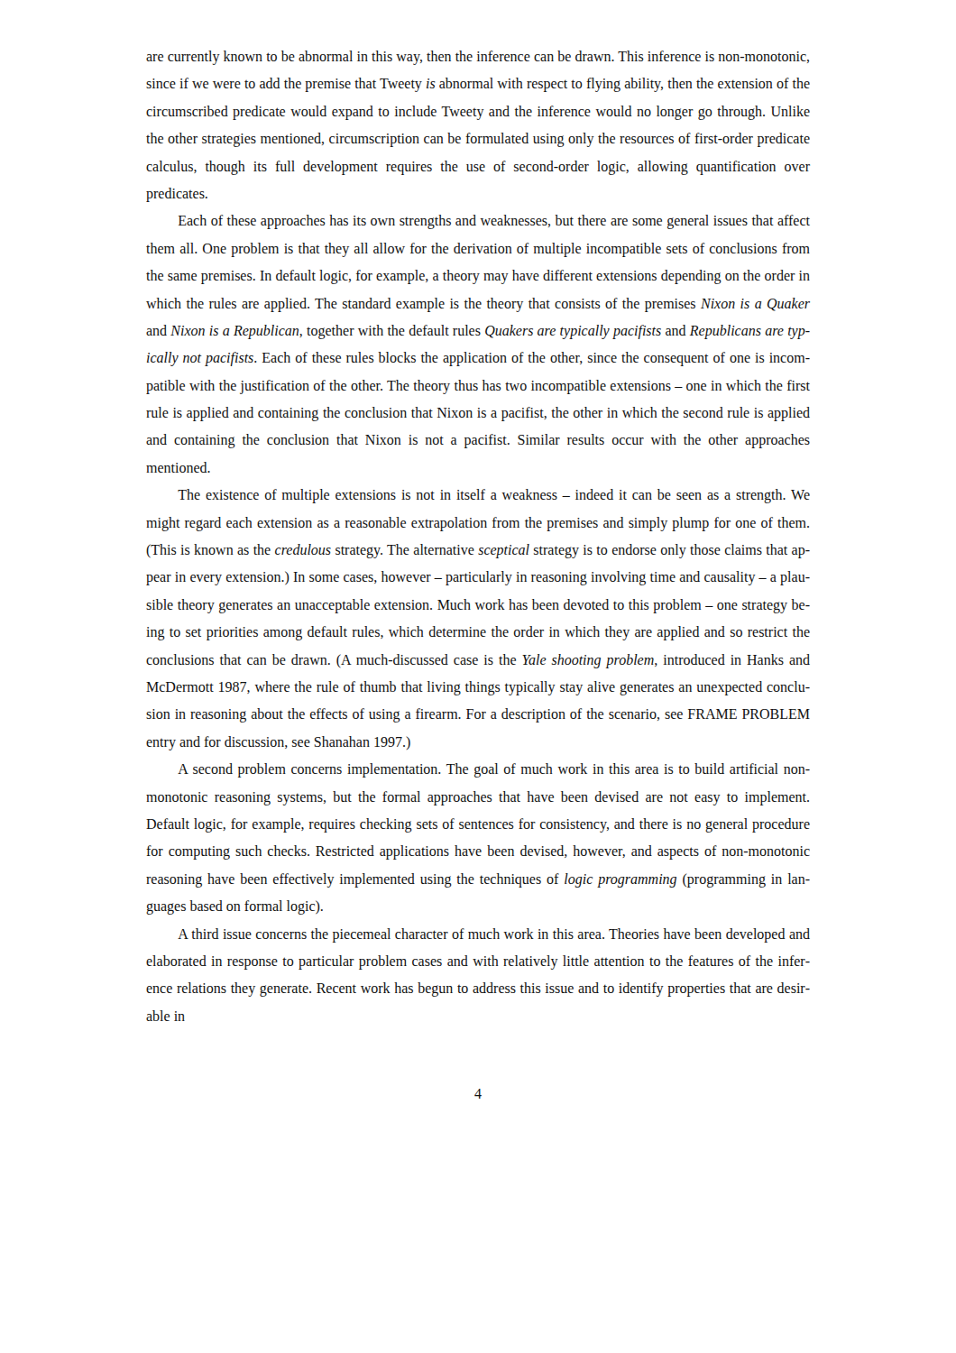are currently known to be abnormal in this way, then the inference can be drawn. This inference is non-monotonic, since if we were to add the premise that Tweety is abnormal with respect to flying ability, then the extension of the circumscribed predicate would expand to include Tweety and the inference would no longer go through. Unlike the other strategies mentioned, circumscription can be formulated using only the resources of first-order predicate calculus, though its full development requires the use of second-order logic, allowing quantification over predicates.
Each of these approaches has its own strengths and weaknesses, but there are some general issues that affect them all. One problem is that they all allow for the derivation of multiple incompatible sets of conclusions from the same premises. In default logic, for example, a theory may have different extensions depending on the order in which the rules are applied. The standard example is the theory that consists of the premises Nixon is a Quaker and Nixon is a Republican, together with the default rules Quakers are typically pacifists and Republicans are typically not pacifists. Each of these rules blocks the application of the other, since the consequent of one is incompatible with the justification of the other. The theory thus has two incompatible extensions – one in which the first rule is applied and containing the conclusion that Nixon is a pacifist, the other in which the second rule is applied and containing the conclusion that Nixon is not a pacifist. Similar results occur with the other approaches mentioned.
The existence of multiple extensions is not in itself a weakness – indeed it can be seen as a strength. We might regard each extension as a reasonable extrapolation from the premises and simply plump for one of them. (This is known as the credulous strategy. The alternative sceptical strategy is to endorse only those claims that appear in every extension.) In some cases, however – particularly in reasoning involving time and causality – a plausible theory generates an unacceptable extension. Much work has been devoted to this problem – one strategy being to set priorities among default rules, which determine the order in which they are applied and so restrict the conclusions that can be drawn. (A much-discussed case is the Yale shooting problem, introduced in Hanks and McDermott 1987, where the rule of thumb that living things typically stay alive generates an unexpected conclusion in reasoning about the effects of using a firearm. For a description of the scenario, see FRAME PROBLEM entry and for discussion, see Shanahan 1997.)
A second problem concerns implementation. The goal of much work in this area is to build artificial non-monotonic reasoning systems, but the formal approaches that have been devised are not easy to implement. Default logic, for example, requires checking sets of sentences for consistency, and there is no general procedure for computing such checks. Restricted applications have been devised, however, and aspects of non-monotonic reasoning have been effectively implemented using the techniques of logic programming (programming in languages based on formal logic).
A third issue concerns the piecemeal character of much work in this area. Theories have been developed and elaborated in response to particular problem cases and with relatively little attention to the features of the inference relations they generate. Recent work has begun to address this issue and to identify properties that are desirable in
4